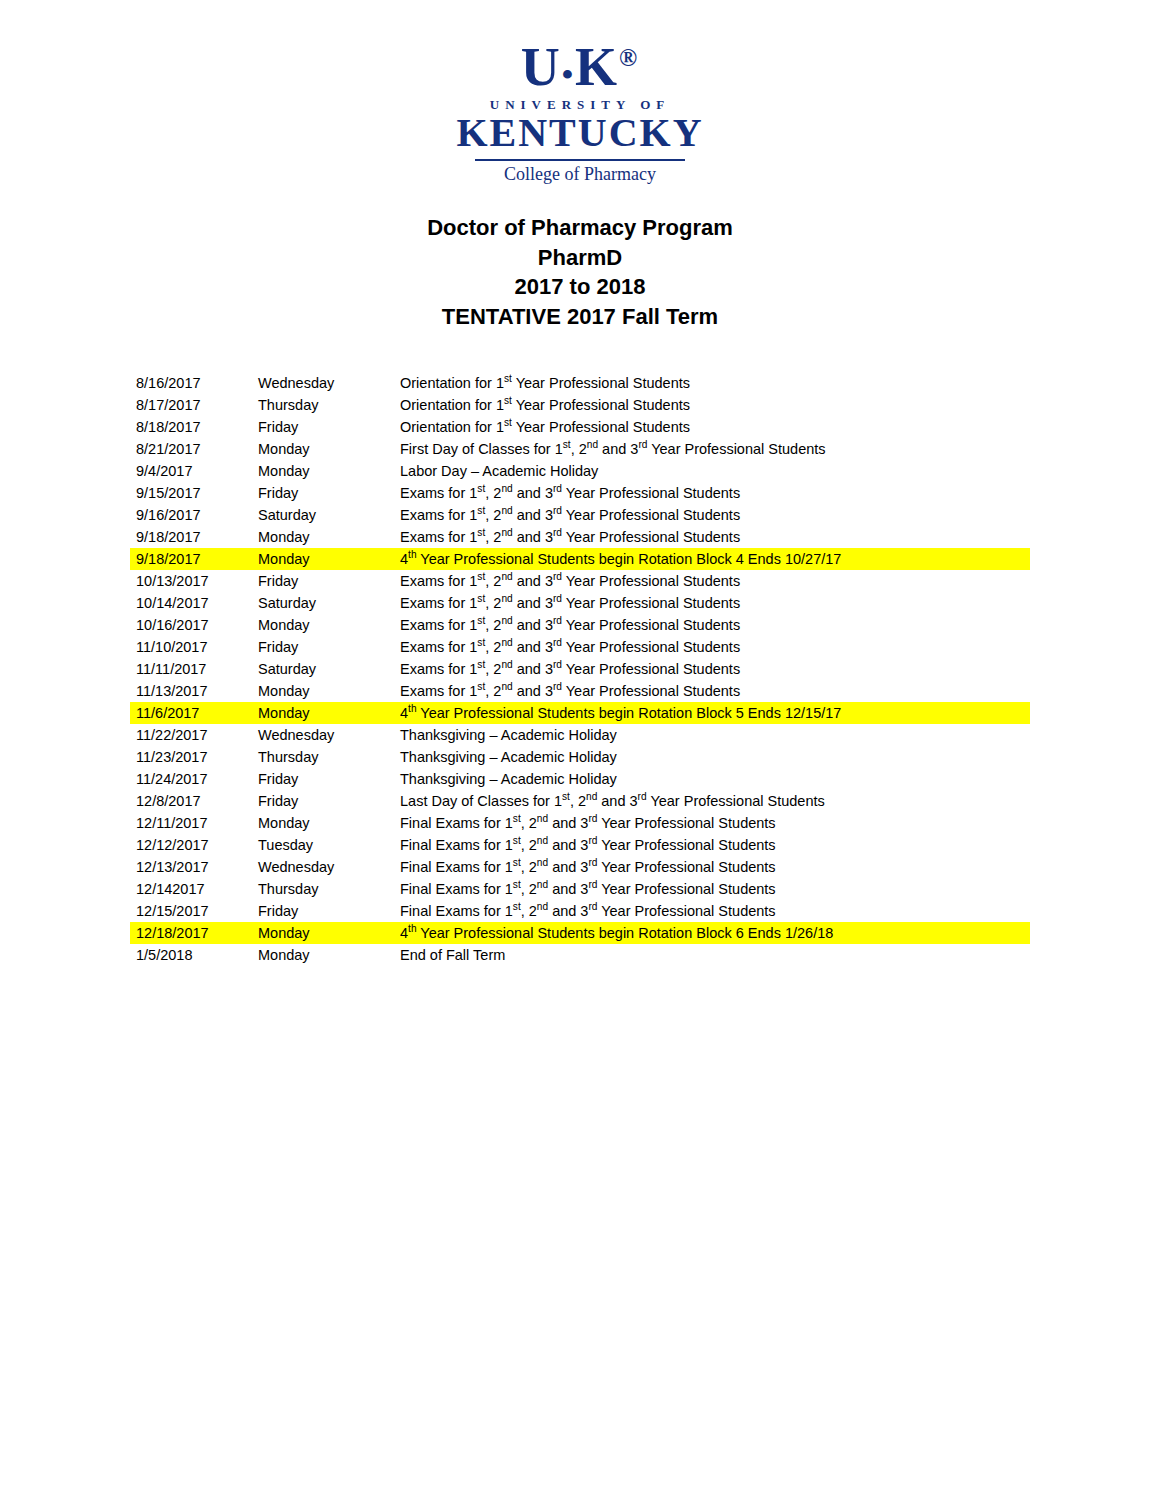U•K® UNIVERSITY OF KENTUCKY
College of Pharmacy
Doctor of Pharmacy Program
PharmD
2017 to 2018
TENTATIVE 2017 Fall Term
| 8/16/2017 | Wednesday | Orientation for 1 st Year Professional Students |
| 8/17/2017 | Thursday | Orientation for 1 st Year Professional Students |
| 8/18/2017 | Friday | Orientation for 1 st Year Professional Students |
| 8/21/2017 | Monday | First Day of Classes for 1 st , 2 nd and 3 rd Year Professional Students |
| 9/4/2017 | Monday | Labor Day – Academic Holiday |
| 9/15/2017 | Friday | Exams for 1 st , 2 nd and 3 rd Year Professional Students |
| 9/16/2017 | Saturday | Exams for 1 st , 2 nd and 3 rd Year Professional Students |
| 9/18/2017 | Monday | Exams for 1 st , 2 nd and 3 rd Year Professional Students |
| 9/18/2017 | Monday | 4 th Year Professional Students begin Rotation Block 4 Ends 10/27/17 |
| 10/13/2017 | Friday | Exams for 1 st , 2 nd and 3 rd Year Professional Students |
| 10/14/2017 | Saturday | Exams for 1 st , 2 nd and 3 rd Year Professional Students |
| 10/16/2017 | Monday | Exams for 1 st , 2 nd and 3 rd Year Professional Students |
| 11/10/2017 | Friday | Exams for 1 st , 2 nd and 3 rd Year Professional Students |
| 11/11/2017 | Saturday | Exams for 1 st , 2 nd and 3 rd Year Professional Students |
| 11/13/2017 | Monday | Exams for 1 st , 2 nd and 3 rd Year Professional Students |
| 11/6/2017 | Monday | 4 th Year Professional Students begin Rotation Block 5 Ends 12/15/17 |
| 11/22/2017 | Wednesday | Thanksgiving – Academic Holiday |
| 11/23/2017 | Thursday | Thanksgiving – Academic Holiday |
| 11/24/2017 | Friday | Thanksgiving – Academic Holiday |
| 12/8/2017 | Friday | Last Day of Classes for 1 st , 2 nd and 3 rd Year Professional Students |
| 12/11/2017 | Monday | Final Exams for 1 st , 2 nd and 3 rd Year Professional Students |
| 12/12/2017 | Tuesday | Final Exams for 1 st , 2 nd and 3 rd Year Professional Students |
| 12/13/2017 | Wednesday | Final Exams for 1 st , 2 nd and 3 rd Year Professional Students |
| 12/142017 | Thursday | Final Exams for 1 st , 2 nd and 3 rd Year Professional Students |
| 12/15/2017 | Friday | Final Exams for 1 st , 2 nd and 3 rd Year Professional Students |
| 12/18/2017 | Monday | 4 th Year Professional Students begin Rotation Block 6 Ends 1/26/18 |
| 1/5/2018 | Monday | End of Fall Term |